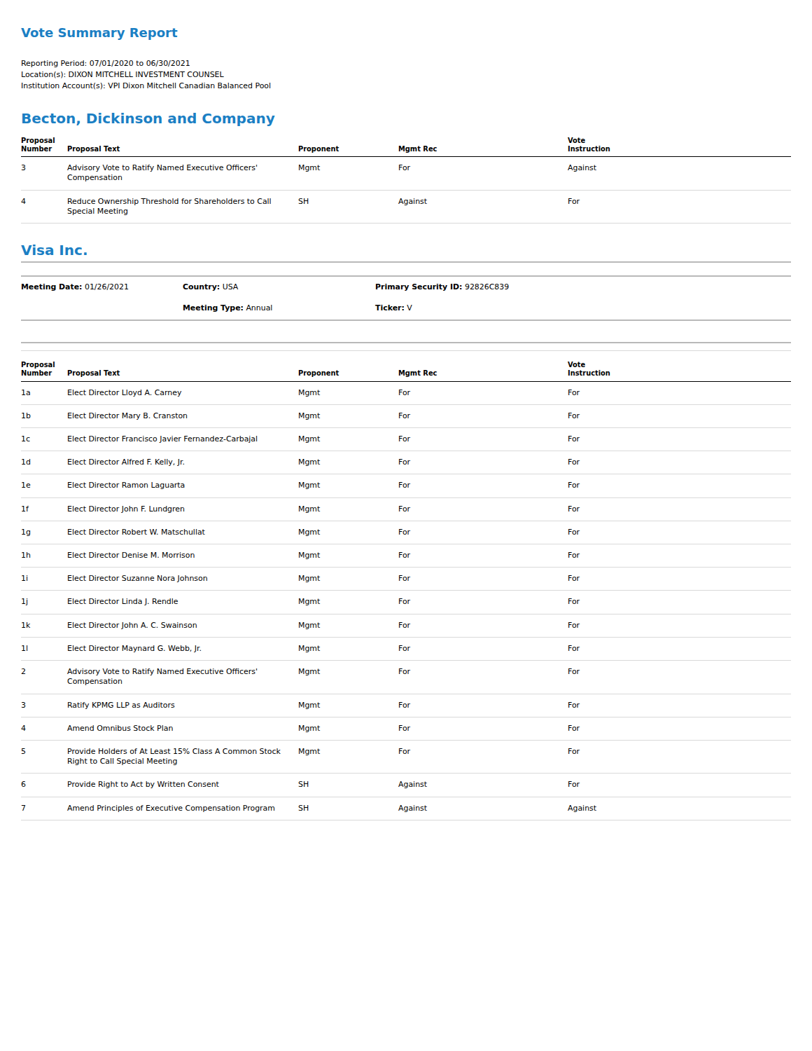Vote Summary Report
Reporting Period: 07/01/2020 to 06/30/2021
Location(s): DIXON MITCHELL INVESTMENT COUNSEL
Institution Account(s): VPI Dixon Mitchell Canadian Balanced Pool
Becton, Dickinson and Company
| Proposal Number | Proposal Text | Proponent | Mgmt Rec | Vote Instruction |
| --- | --- | --- | --- | --- |
| 3 | Advisory Vote to Ratify Named Executive Officers' Compensation | Mgmt | For | Against |
| 4 | Reduce Ownership Threshold for Shareholders to Call Special Meeting | SH | Against | For |
Visa Inc.
| Meeting Date: 01/26/2021 | Country: USA | Primary Security ID: 92826C839 |
| | Meeting Type: Annual | Ticker: V |
| Proposal Number | Proposal Text | Proponent | Mgmt Rec | Vote Instruction |
| --- | --- | --- | --- | --- |
| 1a | Elect Director Lloyd A. Carney | Mgmt | For | For |
| 1b | Elect Director Mary B. Cranston | Mgmt | For | For |
| 1c | Elect Director Francisco Javier Fernandez-Carbajal | Mgmt | For | For |
| 1d | Elect Director Alfred F. Kelly, Jr. | Mgmt | For | For |
| 1e | Elect Director Ramon Laguarta | Mgmt | For | For |
| 1f | Elect Director John F. Lundgren | Mgmt | For | For |
| 1g | Elect Director Robert W. Matschullat | Mgmt | For | For |
| 1h | Elect Director Denise M. Morrison | Mgmt | For | For |
| 1i | Elect Director Suzanne Nora Johnson | Mgmt | For | For |
| 1j | Elect Director Linda J. Rendle | Mgmt | For | For |
| 1k | Elect Director John A. C. Swainson | Mgmt | For | For |
| 1l | Elect Director Maynard G. Webb, Jr. | Mgmt | For | For |
| 2 | Advisory Vote to Ratify Named Executive Officers' Compensation | Mgmt | For | For |
| 3 | Ratify KPMG LLP as Auditors | Mgmt | For | For |
| 4 | Amend Omnibus Stock Plan | Mgmt | For | For |
| 5 | Provide Holders of At Least 15% Class A Common Stock Right to Call Special Meeting | Mgmt | For | For |
| 6 | Provide Right to Act by Written Consent | SH | Against | For |
| 7 | Amend Principles of Executive Compensation Program | SH | Against | Against |